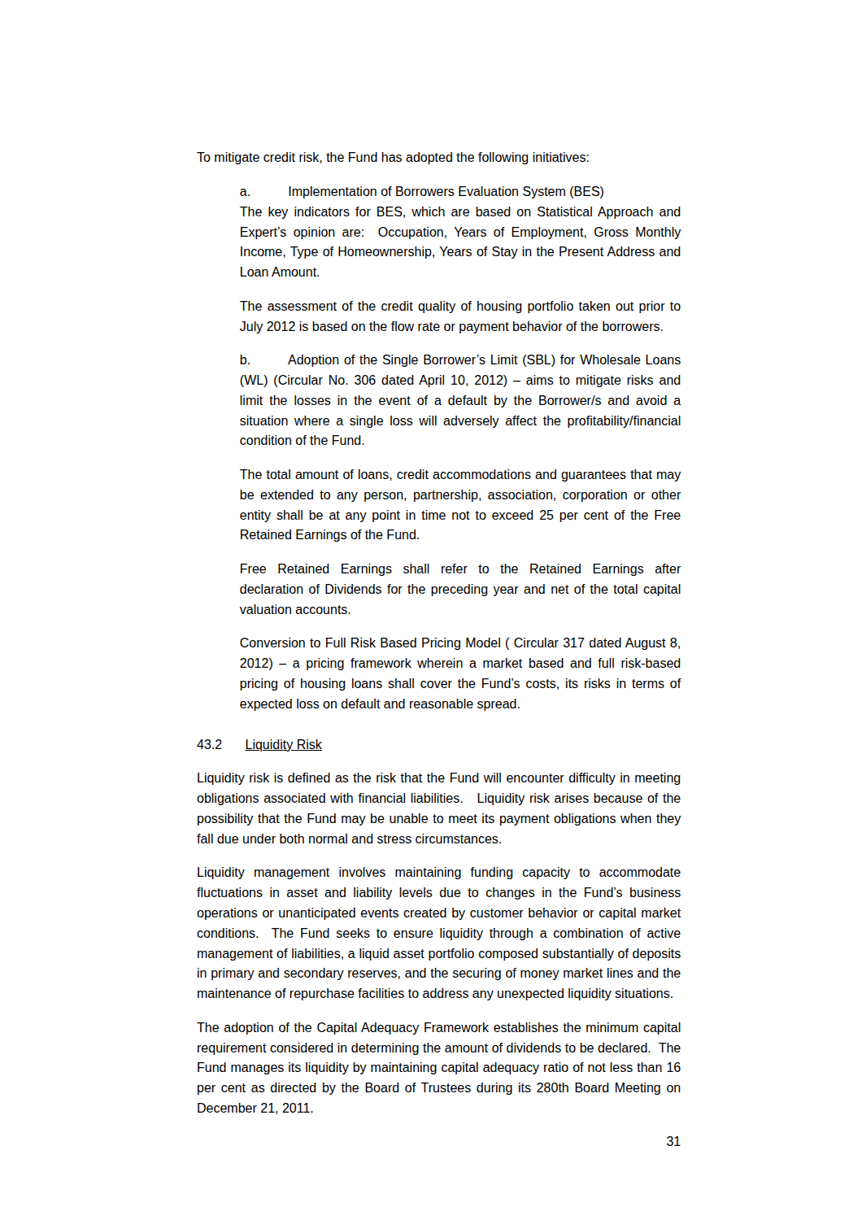To mitigate credit risk, the Fund has adopted the following initiatives:
a. Implementation of Borrowers Evaluation System (BES)
The key indicators for BES, which are based on Statistical Approach and Expert’s opinion are: Occupation, Years of Employment, Gross Monthly Income, Type of Homeownership, Years of Stay in the Present Address and Loan Amount.
The assessment of the credit quality of housing portfolio taken out prior to July 2012 is based on the flow rate or payment behavior of the borrowers.
b. Adoption of the Single Borrower’s Limit (SBL) for Wholesale Loans (WL) (Circular No. 306 dated April 10, 2012) – aims to mitigate risks and limit the losses in the event of a default by the Borrower/s and avoid a situation where a single loss will adversely affect the profitability/financial condition of the Fund.
The total amount of loans, credit accommodations and guarantees that may be extended to any person, partnership, association, corporation or other entity shall be at any point in time not to exceed 25 per cent of the Free Retained Earnings of the Fund.
Free Retained Earnings shall refer to the Retained Earnings after declaration of Dividends for the preceding year and net of the total capital valuation accounts.
Conversion to Full Risk Based Pricing Model ( Circular 317 dated August 8, 2012) – a pricing framework wherein a market based and full risk-based pricing of housing loans shall cover the Fund’s costs, its risks in terms of expected loss on default and reasonable spread.
43.2 Liquidity Risk
Liquidity risk is defined as the risk that the Fund will encounter difficulty in meeting obligations associated with financial liabilities. Liquidity risk arises because of the possibility that the Fund may be unable to meet its payment obligations when they fall due under both normal and stress circumstances.
Liquidity management involves maintaining funding capacity to accommodate fluctuations in asset and liability levels due to changes in the Fund’s business operations or unanticipated events created by customer behavior or capital market conditions. The Fund seeks to ensure liquidity through a combination of active management of liabilities, a liquid asset portfolio composed substantially of deposits in primary and secondary reserves, and the securing of money market lines and the maintenance of repurchase facilities to address any unexpected liquidity situations.
The adoption of the Capital Adequacy Framework establishes the minimum capital requirement considered in determining the amount of dividends to be declared. The Fund manages its liquidity by maintaining capital adequacy ratio of not less than 16 per cent as directed by the Board of Trustees during its 280th Board Meeting on December 21, 2011.
31